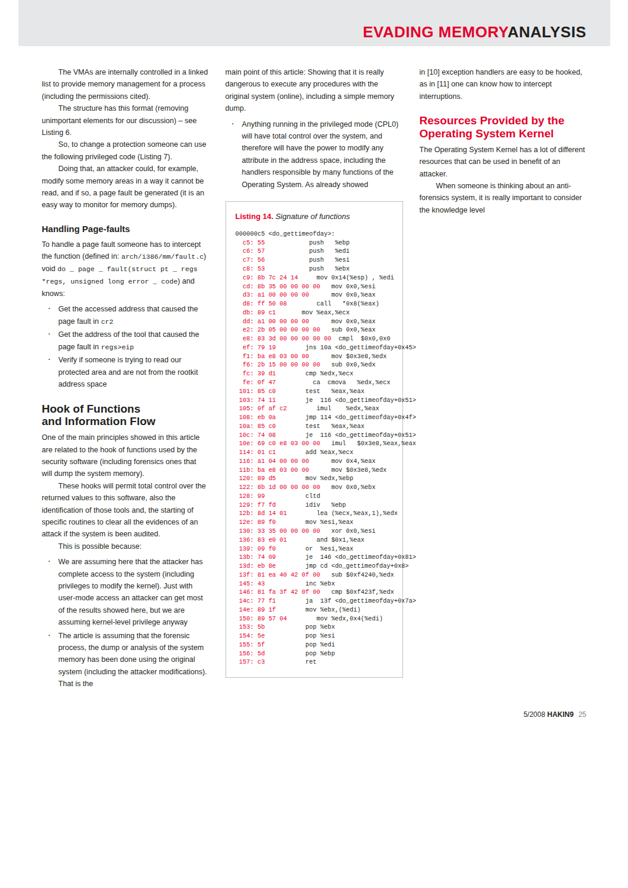Evading MemoryAnalysis
The VMAs are internally controlled in a linked list to provide memory management for a process (including the permissions cited).
The structure has this format (removing unimportant elements for our discussion) – see Listing 6.
So, to change a protection someone can use the following privileged code (Listing 7).
Doing that, an attacker could, for example, modify some memory areas in a way it cannot be read, and if so, a page fault be generated (it is an easy way to monitor for memory dumps).
Handling Page-faults
To handle a page fault someone has to intercept the function (defined in: arch/i386/mm/fault.c) void do _ page _ fault(struct pt _ regs *regs, unsigned long error _ code) and knows:
Get the accessed address that caused the page fault in cr2
Get the address of the tool that caused the page fault in regs>eip
Verify if someone is trying to read our protected area and are not from the rootkit address space
Hook of Functions
and Information Flow
One of the main principles showed in this article are related to the hook of functions used by the security software (including forensics ones that will dump the system memory).
These hooks will permit total control over the returned values to this software, also the identification of those tools and, the starting of specific routines to clear all the evidences of an attack if the system is been audited.
This is possible because:
We are assuming here that the attacker has complete access to the system (including privileges to modify the kernel). Just with user-mode access an attacker can get most of the results showed here, but we are assuming kernel-level privilege anyway
The article is assuming that the forensic process, the dump or analysis of the system memory has been done using the original system (including the attacker modifications). That is the
main point of this article: Showing that it is really dangerous to execute any procedures with the original system (online), including a simple memory dump.
Anything running in the privileged mode (CPL0) will have total control over the system, and therefore will have the power to modify any attribute in the address space, including the handlers responsible by many functions of the Operating System. As already showed
Listing 14. Signature of functions
000000c5 <do_gettimeofday>:
  c5: 55            push   %ebp
  c6: 57            push   %edi
  c7: 56            push   %esi
  c8: 53            push   %ebx
  c9: 8b 7c 24 14     mov 0x14(%esp) , %edi
  cd: 8b 35 00 00 00 00   mov 0x0,%esi
  d3: a1 00 00 00 00      mov 0x0,%eax
  d8: ff 50 08        call   *0x8(%eax)
  db: 89 c1       mov %eax,%ecx
  dd: a1 00 00 00 00      mov 0x0,%eax
  e2: 2b 05 00 00 00 00   sub 0x0,%eax
  e8: 83 3d 00 00 00 00 00  cmpl  $0x0,0x0
  ef: 79 19        jns 10a <do_gettimeofday+0x45>
  f1: ba e8 03 00 00      mov $0x3e8,%edx
  f6: 2b 15 00 00 00 00   sub 0x0,%edx
  fc: 39 d1        cmp %edx,%ecx
  fe: 0f 47          ca  cmova   %edx,%ecx
 101: 85 c0        test   %eax,%eax
 103: 74 11        je  116 <do_gettimeofday+0x51>
 105: 0f af c2        imul    %edx,%eax
 108: eb 0a        jmp 114 <do_gettimeofday+0x4f>
 10a: 85 c0        test   %eax,%eax
 10c: 74 08        je  116 <do_gettimeofday+0x51>
 10e: 69 c0 e8 03 00 00   imul   $0x3e8,%eax,%eax
 114: 01 c1        add %eax,%ecx
 116: a1 04 00 00 00      mov 0x4,%eax
 11b: ba e8 03 00 00      mov $0x3e8,%edx
 120: 89 d5        mov %edx,%ebp
 122: 8b 1d 00 00 00 00   mov 0x0,%ebx
 128: 99           cltd
 129: f7 fd        idiv   %ebp
 12b: 8d 14 01        lea (%ecx,%eax,1),%edx
 12e: 89 f0        mov %esi,%eax
 130: 33 35 00 00 00 00   xor 0x0,%esi
 136: 83 e0 01        and $0x1,%eax
 139: 09 f0        or  %esi,%eax
 13b: 74 09        je  146 <do_gettimeofday+0x81>
 13d: eb 8e        jmp cd <do_gettimeofday+0x8>
 13f: 81 ea 40 42 0f 00   sub $0xf4240,%edx
 145: 43           inc %ebx
 146: 81 fa 3f 42 0f 00   cmp $0xf423f,%edx
 14c: 77 f1        ja  13f <do_gettimeofday+0x7a>
 14e: 89 1f        mov %ebx,(%edi)
 150: 89 57 04        mov %edx,0x4(%edi)
 153: 5b           pop %ebx
 154: 5e           pop %esi
 155: 5f           pop %edi
 156: 5d           pop %ebp
 157: c3           ret
in [10] exception handlers are easy to be hooked, as in [11] one can know how to intercept interruptions.
Resources Provided by the Operating System Kernel
The Operating System Kernel has a lot of different resources that can be used in benefit of an attacker.
When someone is thinking about an anti-forensics system, it is really important to consider the knowledge level
5/2008 HAKIN925